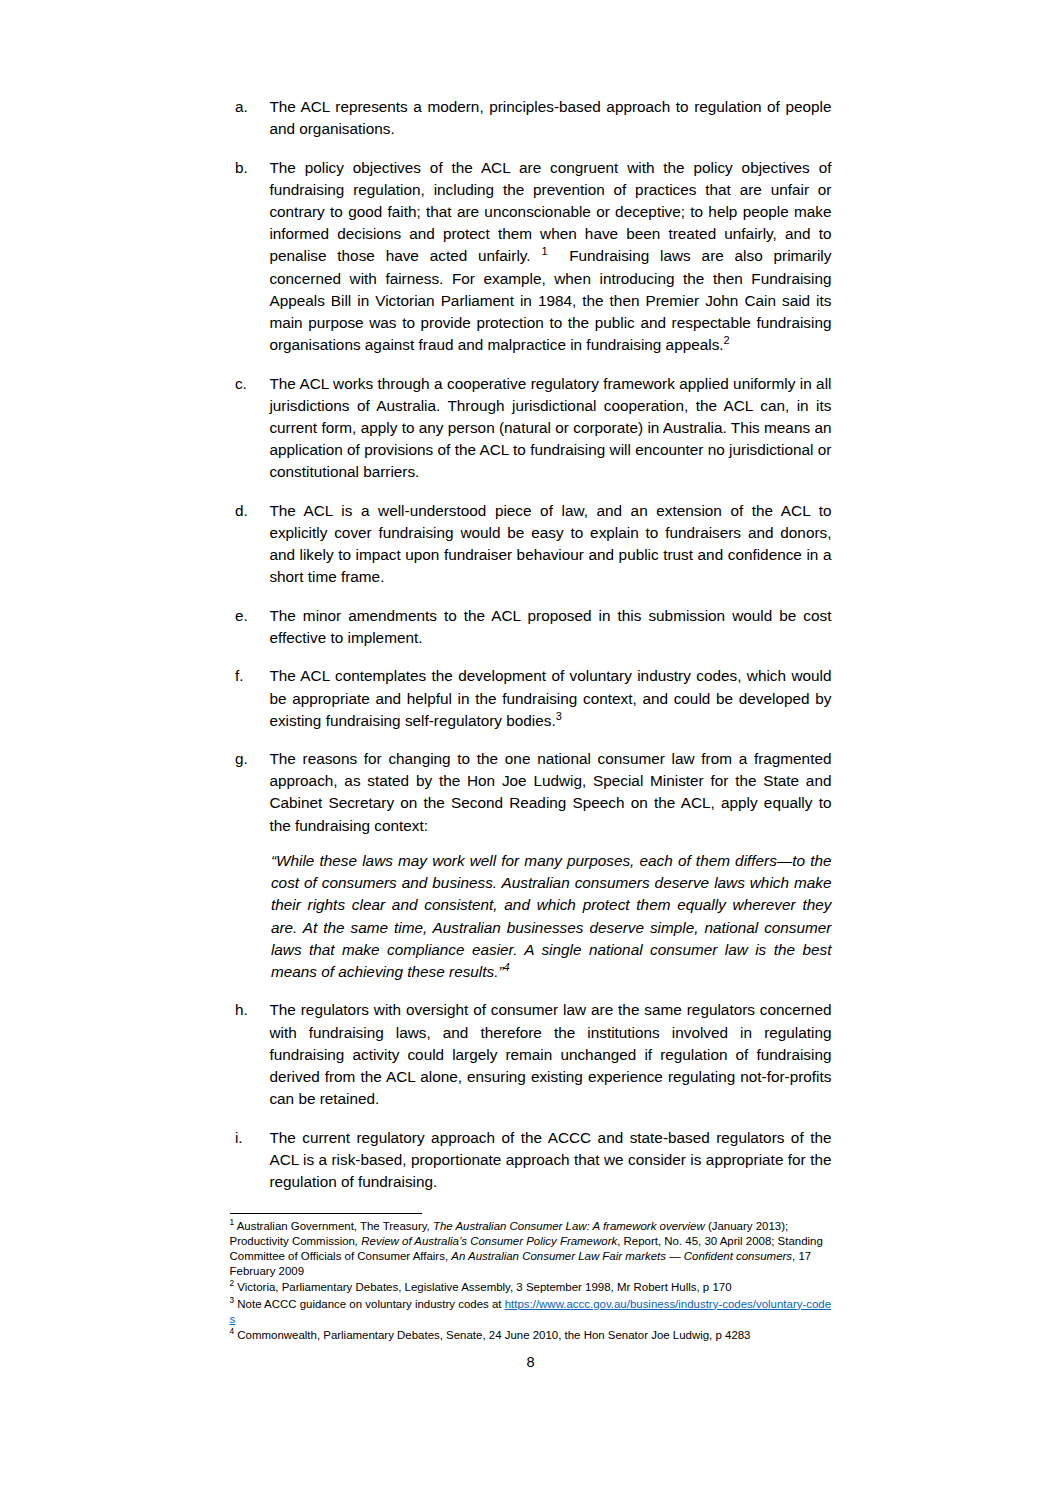a. The ACL represents a modern, principles-based approach to regulation of people and organisations.
b. The policy objectives of the ACL are congruent with the policy objectives of fundraising regulation, including the prevention of practices that are unfair or contrary to good faith; that are unconscionable or deceptive; to help people make informed decisions and protect them when have been treated unfairly, and to penalise those have acted unfairly. 1 Fundraising laws are also primarily concerned with fairness. For example, when introducing the then Fundraising Appeals Bill in Victorian Parliament in 1984, the then Premier John Cain said its main purpose was to provide protection to the public and respectable fundraising organisations against fraud and malpractice in fundraising appeals.2
c. The ACL works through a cooperative regulatory framework applied uniformly in all jurisdictions of Australia. Through jurisdictional cooperation, the ACL can, in its current form, apply to any person (natural or corporate) in Australia. This means an application of provisions of the ACL to fundraising will encounter no jurisdictional or constitutional barriers.
d. The ACL is a well-understood piece of law, and an extension of the ACL to explicitly cover fundraising would be easy to explain to fundraisers and donors, and likely to impact upon fundraiser behaviour and public trust and confidence in a short time frame.
e. The minor amendments to the ACL proposed in this submission would be cost effective to implement.
f. The ACL contemplates the development of voluntary industry codes, which would be appropriate and helpful in the fundraising context, and could be developed by existing fundraising self-regulatory bodies.3
g. The reasons for changing to the one national consumer law from a fragmented approach, as stated by the Hon Joe Ludwig, Special Minister for the State and Cabinet Secretary on the Second Reading Speech on the ACL, apply equally to the fundraising context:
“While these laws may work well for many purposes, each of them differs—to the cost of consumers and business. Australian consumers deserve laws which make their rights clear and consistent, and which protect them equally wherever they are. At the same time, Australian businesses deserve simple, national consumer laws that make compliance easier. A single national consumer law is the best means of achieving these results.”4
h. The regulators with oversight of consumer law are the same regulators concerned with fundraising laws, and therefore the institutions involved in regulating fundraising activity could largely remain unchanged if regulation of fundraising derived from the ACL alone, ensuring existing experience regulating not-for-profits can be retained.
i. The current regulatory approach of the ACCC and state-based regulators of the ACL is a risk-based, proportionate approach that we consider is appropriate for the regulation of fundraising.
1 Australian Government, The Treasury, The Australian Consumer Law: A framework overview (January 2013); Productivity Commission, Review of Australia’s Consumer Policy Framework, Report, No. 45, 30 April 2008; Standing Committee of Officials of Consumer Affairs, An Australian Consumer Law Fair markets — Confident consumers, 17 February 2009
2 Victoria, Parliamentary Debates, Legislative Assembly, 3 September 1998, Mr Robert Hulls, p 170
3 Note ACCC guidance on voluntary industry codes at https://www.accc.gov.au/business/industry-codes/voluntary-codes
4 Commonwealth, Parliamentary Debates, Senate, 24 June 2010, the Hon Senator Joe Ludwig, p 4283
8